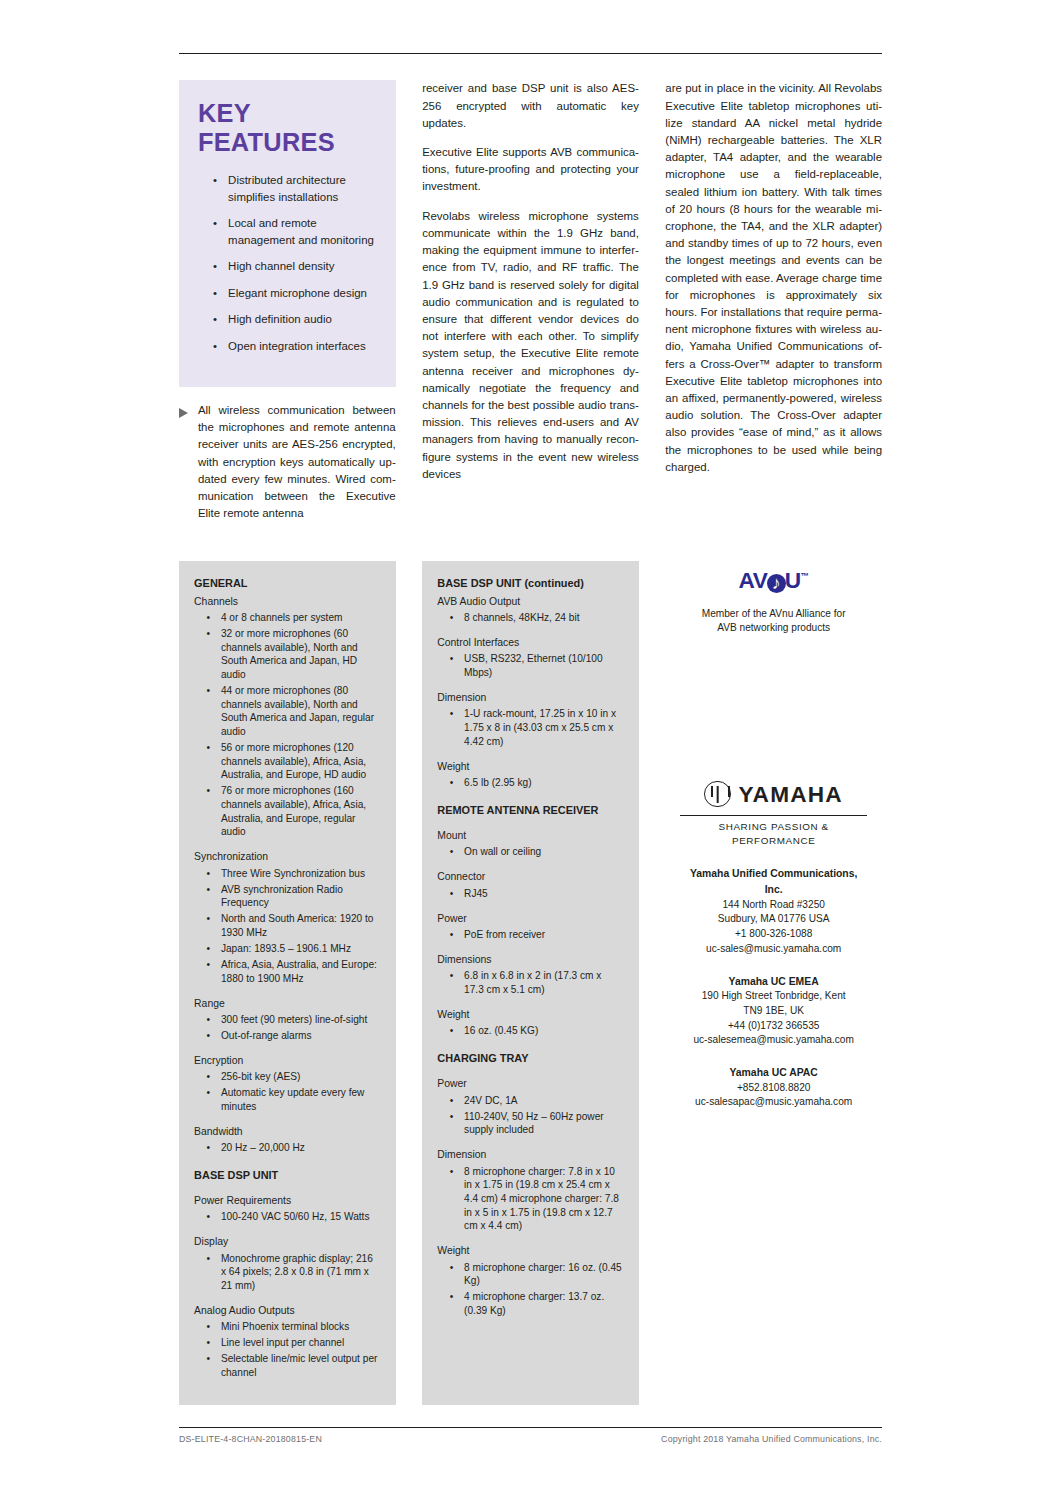KEY FEATURES
Distributed architecture simplifies installations
Local and remote management and monitoring
High channel density
Elegant microphone design
High definition audio
Open integration interfaces
All wireless communication between the microphones and remote antenna receiver units are AES-256 encrypted, with encryption keys automatically updated every few minutes. Wired communication between the Executive Elite remote antenna
receiver and base DSP unit is also AES-256 encrypted with automatic key updates.
Executive Elite supports AVB communications, future-proofing and protecting your investment.
Revolabs wireless microphone systems communicate within the 1.9 GHz band, making the equipment immune to interference from TV, radio, and RF traffic. The 1.9 GHz band is reserved solely for digital audio communication and is regulated to ensure that different vendor devices do not interfere with each other. To simplify system setup, the Executive Elite remote antenna receiver and microphones dynamically negotiate the frequency and channels for the best possible audio transmission. This relieves end-users and AV managers from having to manually reconfigure systems in the event new wireless devices
are put in place in the vicinity. All Revolabs Executive Elite tabletop microphones utilize standard AA nickel metal hydride (NiMH) rechargeable batteries. The XLR adapter, TA4 adapter, and the wearable microphone use a field-replaceable, sealed lithium ion battery. With talk times of 20 hours (8 hours for the wearable microphone, the TA4, and the XLR adapter) and standby times of up to 72 hours, even the longest meetings and events can be completed with ease. Average charge time for microphones is approximately six hours. For installations that require permanent microphone fixtures with wireless audio, Yamaha Unified Communications offers a Cross-Over™ adapter to transform Executive Elite tabletop microphones into an affixed, permanently-powered, wireless audio solution. The Cross-Over adapter also provides “ease of mind,” as it allows the microphones to be used while being charged.
GENERAL
Channels
4 or 8 channels per system
32 or more microphones (60 channels available), North and South America and Japan, HD audio
44 or more microphones (80 channels available), North and South America and Japan, regular audio
56 or more microphones (120 channels available), Africa, Asia, Australia, and Europe, HD audio
76 or more microphones (160 channels available), Africa, Asia, Australia, and Europe, regular audio
Synchronization
Three Wire Synchronization bus
AVB synchronization Radio Frequency
North and South America: 1920 to 1930 MHz
Japan: 1893.5 – 1906.1 MHz
Africa, Asia, Australia, and Europe: 1880 to 1900 MHz
Range
300 feet (90 meters) line-of-sight
Out-of-range alarms
Encryption
256-bit key (AES)
Automatic key update every few minutes
Bandwidth
20 Hz – 20,000 Hz
BASE DSP UNIT
Power Requirements
100-240 VAC 50/60 Hz, 15 Watts
Display
Monochrome graphic display; 216 x 64 pixels; 2.8 x 0.8 in (71 mm x 21 mm)
Analog Audio Outputs
Mini Phoenix terminal blocks
Line level input per channel
Selectable line/mic level output per channel
BASE DSP UNIT (continued)
AVB Audio Output
8 channels, 48KHz, 24 bit
Control Interfaces
USB, RS232, Ethernet (10/100 Mbps)
Dimension
1-U rack-mount, 17.25 in x 10 in x 1.75 x 8 in (43.03 cm x 25.5 cm x 4.42 cm)
Weight
6.5 lb (2.95 kg)
REMOTE ANTENNA RECEIVER
Mount
On wall or ceiling
Connector
RJ45
Power
PoE from receiver
Dimensions
6.8 in x 6.8 in x 2 in (17.3 cm x 17.3 cm x 5.1 cm)
Weight
16 oz. (0.45 KG)
CHARGING TRAY
Power
24V DC, 1A
110-240V, 50 Hz – 60Hz power supply included
Dimension
8 microphone charger: 7.8 in x 10 in x 1.75 in (19.8 cm x 25.4 cm x 4.4 cm) 4 microphone charger: 7.8 in x 5 in x 1.75 in (19.8 cm x 12.7 cm x 4.4 cm)
Weight
8 microphone charger: 16 oz. (0.45 Kg)
4 microphone charger: 13.7 oz. (0.39 Kg)
AV♪U™
Member of the AVnu Alliance for
AVB networking products
YAMAHA
SHARING PASSION & PERFORMANCE
Yamaha Unified Communications, Inc.
144 North Road #3250
Sudbury, MA 01776 USA
+1 800-326-1088
uc-sales@music.yamaha.com
Yamaha UC EMEA
190 High Street Tonbridge, Kent
TN9 1BE, UK
+44 (0)1732 366535
uc-salesemea@music.yamaha.com
Yamaha UC APAC
+852.8108.8820
uc-salesapac@music.yamaha.com
DS-ELITE-4-8CHAN-20180815-EN
Copyright 2018 Yamaha Unified Communications, Inc.